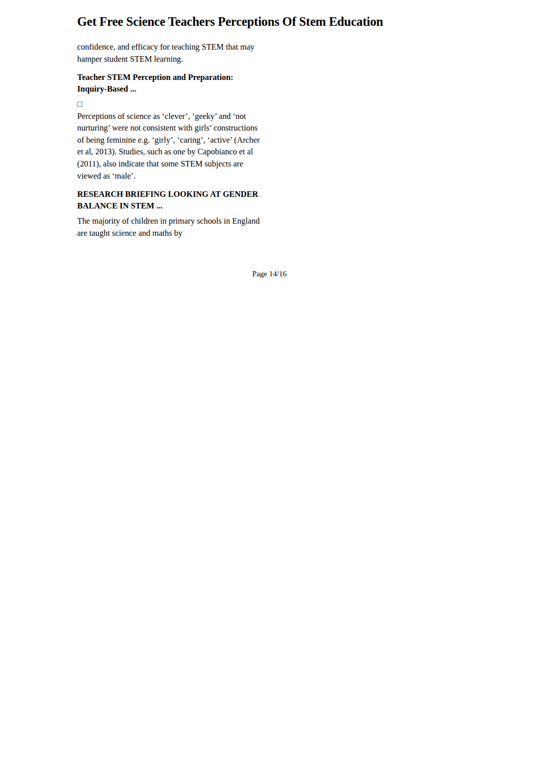Get Free Science Teachers Perceptions Of Stem Education
confidence, and efficacy for teaching STEM that may hamper student STEM learning.
Teacher STEM Perception and Preparation: Inquiry-Based ...
□ Perceptions of science as ‘clever’, ‘geeky’ and ‘not nurturing’ were not consistent with girls’ constructions of being feminine e.g. ‘girly’, ‘caring’, ‘active’ (Archer et al, 2013). Studies, such as one by Capobianco et al (2011), also indicate that some STEM subjects are viewed as ‘male’.
RESEARCH BRIEFING LOOKING AT GENDER BALANCE IN STEM ...
The majority of children in primary schools in England are taught science and maths by
Page 14/16